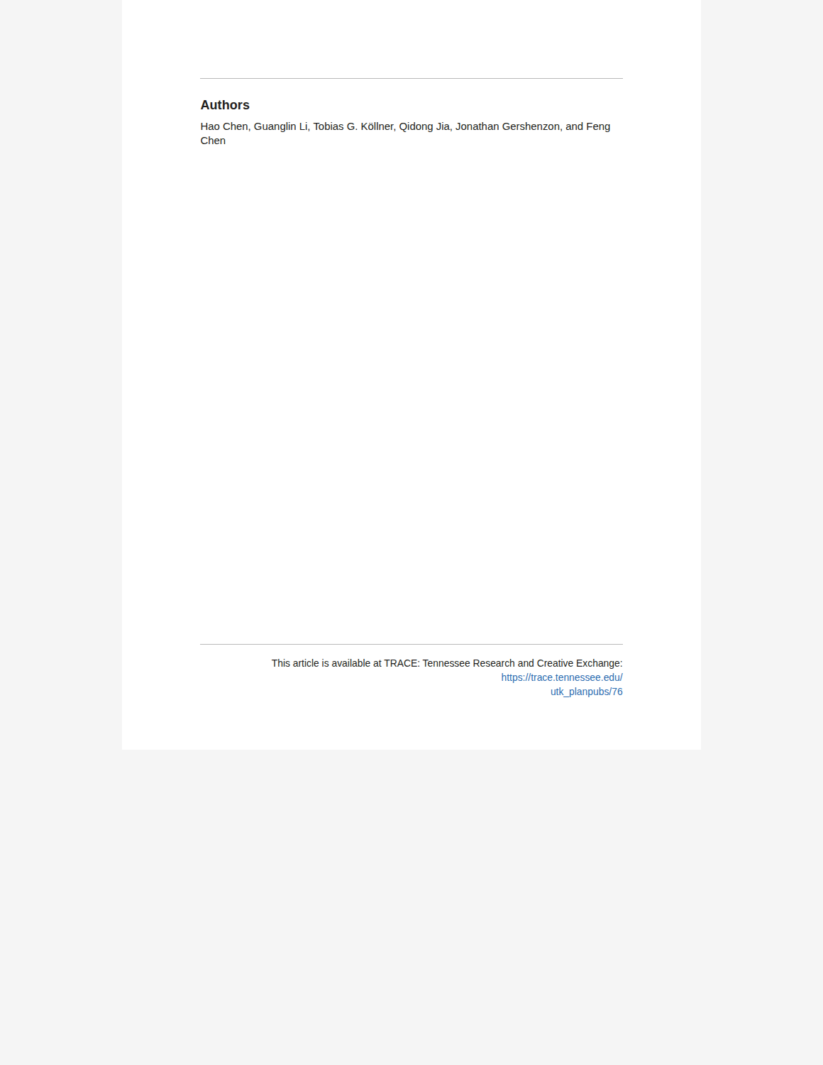Authors
Hao Chen, Guanglin Li, Tobias G. Köllner, Qidong Jia, Jonathan Gershenzon, and Feng Chen
This article is available at TRACE: Tennessee Research and Creative Exchange: https://trace.tennessee.edu/
utk_planpubs/76